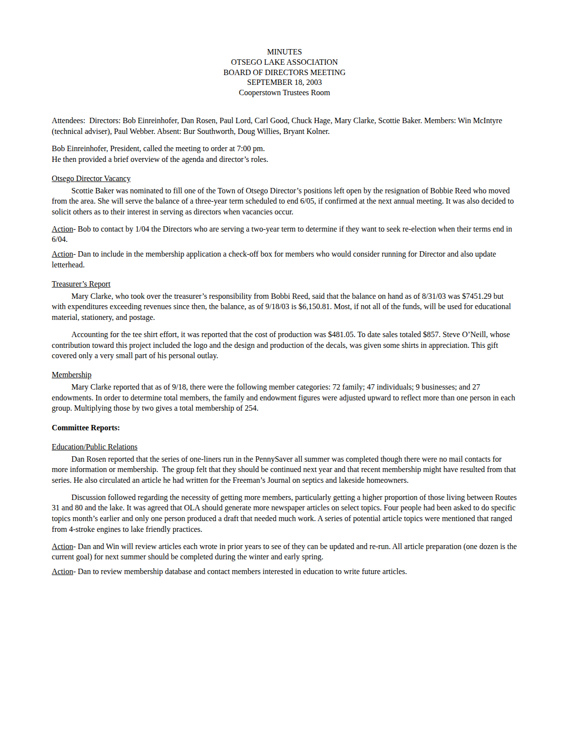MINUTES
OTSEGO LAKE ASSOCIATION
BOARD OF DIRECTORS MEETING
SEPTEMBER 18, 2003
Cooperstown Trustees Room
Attendees: Directors: Bob Einreinhofer, Dan Rosen, Paul Lord, Carl Good, Chuck Hage, Mary Clarke, Scottie Baker. Members: Win McIntyre (technical adviser), Paul Webber. Absent: Bur Southworth, Doug Willies, Bryant Kolner.
Bob Einreinhofer, President, called the meeting to order at 7:00 pm.
He then provided a brief overview of the agenda and director’s roles.
Otsego Director Vacancy
Scottie Baker was nominated to fill one of the Town of Otsego Director’s positions left open by the resignation of Bobbie Reed who moved from the area. She will serve the balance of a three-year term scheduled to end 6/05, if confirmed at the next annual meeting. It was also decided to solicit others as to their interest in serving as directors when vacancies occur.
Action- Bob to contact by 1/04 the Directors who are serving a two-year term to determine if they want to seek re-election when their terms end in 6/04.
Action- Dan to include in the membership application a check-off box for members who would consider running for Director and also update letterhead.
Treasurer’s Report
Mary Clarke, who took over the treasurer’s responsibility from Bobbi Reed, said that the balance on hand as of 8/31/03 was $7451.29 but with expenditures exceeding revenues since then, the balance, as of 9/18/03 is $6,150.81. Most, if not all of the funds, will be used for educational material, stationery, and postage.
Accounting for the tee shirt effort, it was reported that the cost of production was $481.05. To date sales totaled $857. Steve O’Neill, whose contribution toward this project included the logo and the design and production of the decals, was given some shirts in appreciation. This gift covered only a very small part of his personal outlay.
Membership
Mary Clarke reported that as of 9/18, there were the following member categories: 72 family; 47 individuals; 9 businesses; and 27 endowments. In order to determine total members, the family and endowment figures were adjusted upward to reflect more than one person in each group. Multiplying those by two gives a total membership of 254.
Committee Reports:
Education/Public Relations
Dan Rosen reported that the series of one-liners run in the PennySaver all summer was completed though there were no mail contacts for more information or membership. The group felt that they should be continued next year and that recent membership might have resulted from that series. He also circulated an article he had written for the Freeman’s Journal on septics and lakeside homeowners.
Discussion followed regarding the necessity of getting more members, particularly getting a higher proportion of those living between Routes 31 and 80 and the lake. It was agreed that OLA should generate more newspaper articles on select topics. Four people had been asked to do specific topics month’s earlier and only one person produced a draft that needed much work. A series of potential article topics were mentioned that ranged from 4-stroke engines to lake friendly practices.
Action- Dan and Win will review articles each wrote in prior years to see of they can be updated and re-run. All article preparation (one dozen is the current goal) for next summer should be completed during the winter and early spring.
Action- Dan to review membership database and contact members interested in education to write future articles.